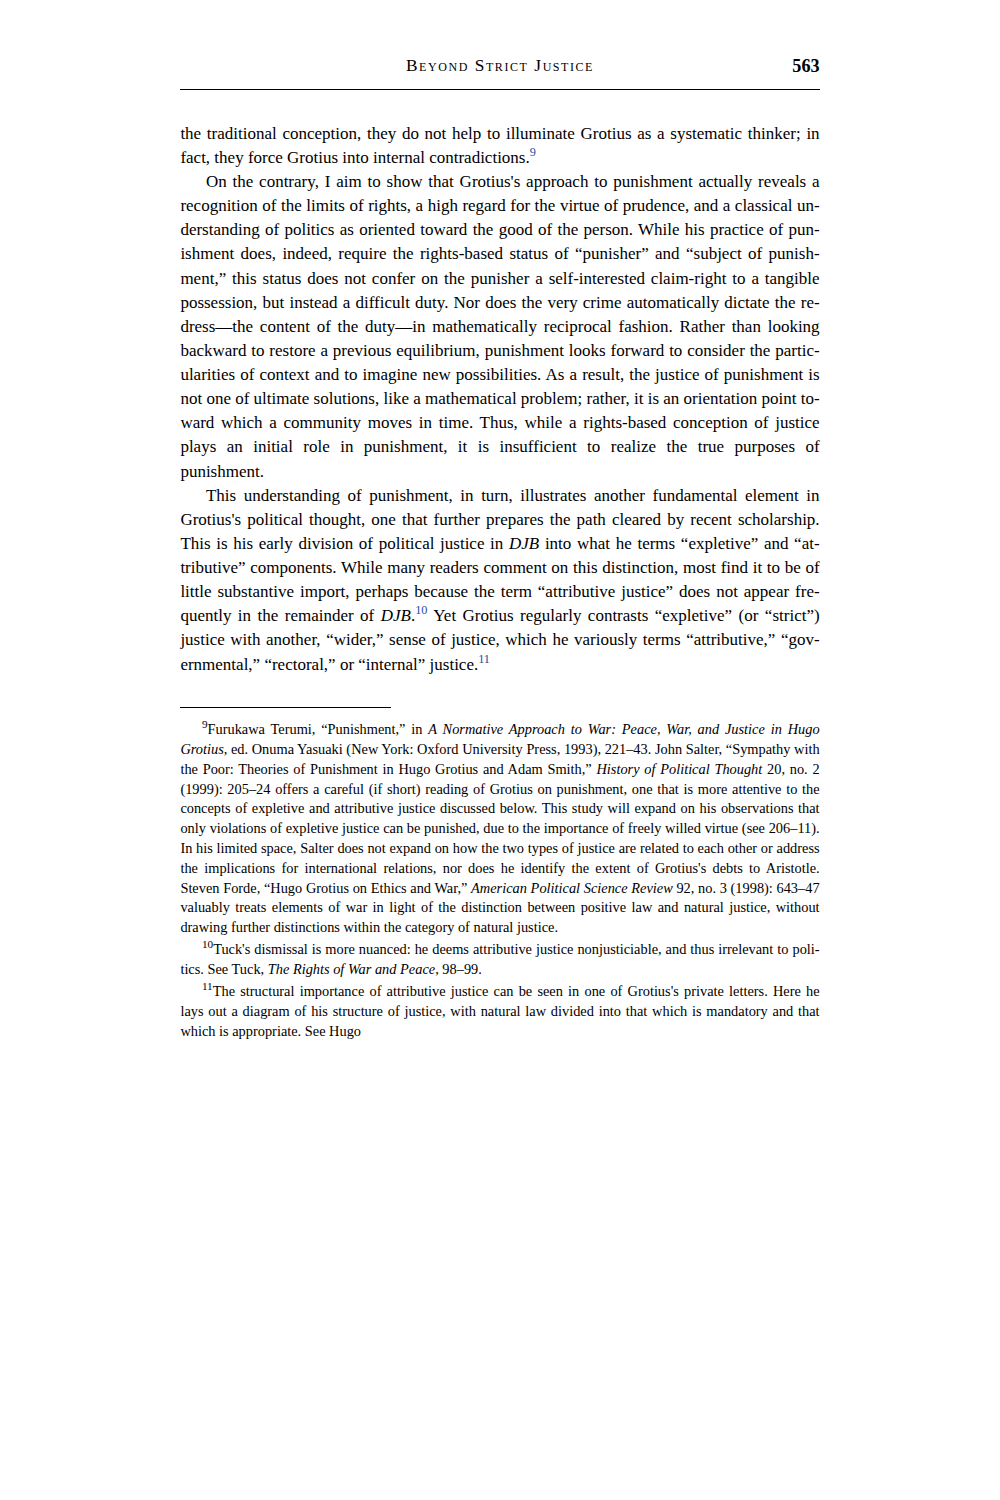Beyond Strict Justice 563
the traditional conception, they do not help to illuminate Grotius as a systematic thinker; in fact, they force Grotius into internal contradictions.9
On the contrary, I aim to show that Grotius's approach to punishment actually reveals a recognition of the limits of rights, a high regard for the virtue of prudence, and a classical understanding of politics as oriented toward the good of the person. While his practice of punishment does, indeed, require the rights-based status of “punisher” and “subject of punishment,” this status does not confer on the punisher a self-interested claim-right to a tangible possession, but instead a difficult duty. Nor does the very crime automatically dictate the redress—the content of the duty—in mathematically reciprocal fashion. Rather than looking backward to restore a previous equilibrium, punishment looks forward to consider the particularities of context and to imagine new possibilities. As a result, the justice of punishment is not one of ultimate solutions, like a mathematical problem; rather, it is an orientation point toward which a community moves in time. Thus, while a rights-based conception of justice plays an initial role in punishment, it is insufficient to realize the true purposes of punishment.
This understanding of punishment, in turn, illustrates another fundamental element in Grotius's political thought, one that further prepares the path cleared by recent scholarship. This is his early division of political justice in DJB into what he terms “expletive” and “attributive” components. While many readers comment on this distinction, most find it to be of little substantive import, perhaps because the term “attributive justice” does not appear frequently in the remainder of DJB.10 Yet Grotius regularly contrasts “expletive” (or “strict”) justice with another, “wider,” sense of justice, which he variously terms “attributive,” “governmental,” “rectoral,” or “internal” justice.11
9Furukawa Terumi, “Punishment,” in A Normative Approach to War: Peace, War, and Justice in Hugo Grotius, ed. Onuma Yasuaki (New York: Oxford University Press, 1993), 221–43. John Salter, “Sympathy with the Poor: Theories of Punishment in Hugo Grotius and Adam Smith,” History of Political Thought 20, no. 2 (1999): 205–24 offers a careful (if short) reading of Grotius on punishment, one that is more attentive to the concepts of expletive and attributive justice discussed below. This study will expand on his observations that only violations of expletive justice can be punished, due to the importance of freely willed virtue (see 206–11). In his limited space, Salter does not expand on how the two types of justice are related to each other or address the implications for international relations, nor does he identify the extent of Grotius's debts to Aristotle. Steven Forde, “Hugo Grotius on Ethics and War,” American Political Science Review 92, no. 3 (1998): 643–47 valuably treats elements of war in light of the distinction between positive law and natural justice, without drawing further distinctions within the category of natural justice.
10Tuck's dismissal is more nuanced: he deems attributive justice nonjusticiable, and thus irrelevant to politics. See Tuck, The Rights of War and Peace, 98–99.
11The structural importance of attributive justice can be seen in one of Grotius's private letters. Here he lays out a diagram of his structure of justice, with natural law divided into that which is mandatory and that which is appropriate. See Hugo